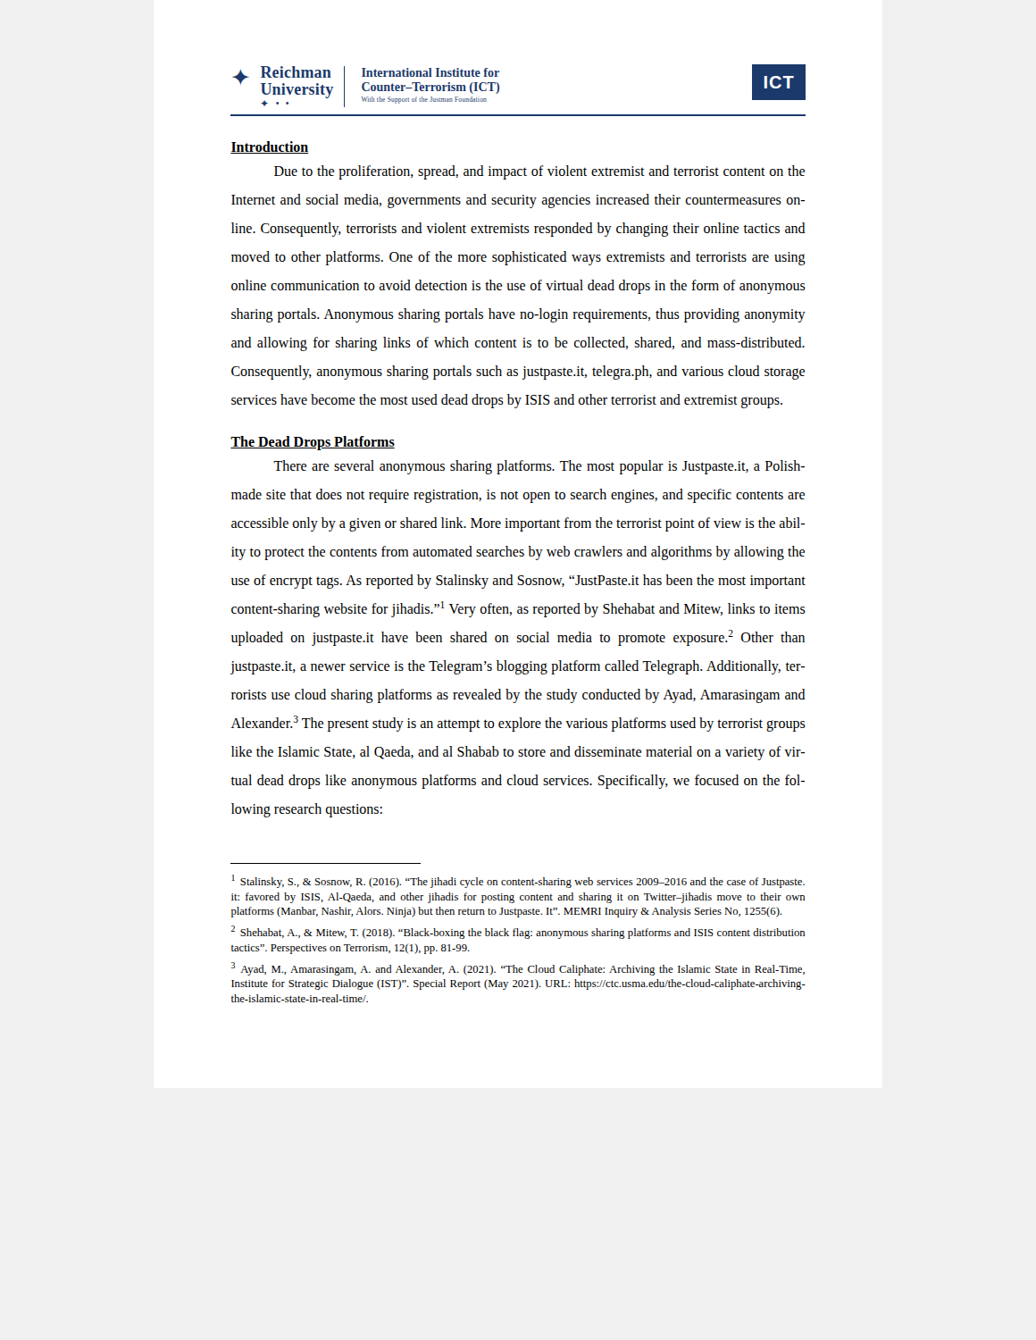✦
Reichman
University
✦ • •
International Institute for
Counter–Terrorism (ICT)
With the Support of the Justman Foundation
ICT
Introduction
Due to the proliferation, spread, and impact of violent extremist and terrorist content on the Internet and social media, governments and security agencies increased their countermeasures online. Consequently, terrorists and violent extremists responded by changing their online tactics and moved to other platforms. One of the more sophisticated ways extremists and terrorists are using online communication to avoid detection is the use of virtual dead drops in the form of anonymous sharing portals. Anonymous sharing portals have no-login requirements, thus providing anonymity and allowing for sharing links of which content is to be collected, shared, and mass-distributed. Consequently, anonymous sharing portals such as justpaste.it, telegra.ph, and various cloud storage services have become the most used dead drops by ISIS and other terrorist and extremist groups.
The Dead Drops Platforms
There are several anonymous sharing platforms. The most popular is Justpaste.it, a Polish-made site that does not require registration, is not open to search engines, and specific contents are accessible only by a given or shared link. More important from the terrorist point of view is the ability to protect the contents from automated searches by web crawlers and algorithms by allowing the use of encrypt tags. As reported by Stalinsky and Sosnow, “JustPaste.it has been the most important content-sharing website for jihadis.”1 Very often, as reported by Shehabat and Mitew, links to items uploaded on justpaste.it have been shared on social media to promote exposure.2 Other than justpaste.it, a newer service is the Telegram’s blogging platform called Telegraph. Additionally, terrorists use cloud sharing platforms as revealed by the study conducted by Ayad, Amarasingam and Alexander.3 The present study is an attempt to explore the various platforms used by terrorist groups like the Islamic State, al Qaeda, and al Shabab to store and disseminate material on a variety of virtual dead drops like anonymous platforms and cloud services. Specifically, we focused on the following research questions:
1 Stalinsky, S., & Sosnow, R. (2016). “The jihadi cycle on content-sharing web services 2009–2016 and the case of Justpaste. it: favored by ISIS, Al-Qaeda, and other jihadis for posting content and sharing it on Twitter–jihadis move to their own platforms (Manbar, Nashir, Alors. Ninja) but then return to Justpaste. It”. MEMRI Inquiry & Analysis Series No, 1255(6).
2 Shehabat, A., & Mitew, T. (2018). “Black-boxing the black flag: anonymous sharing platforms and ISIS content distribution tactics”. Perspectives on Terrorism, 12(1), pp. 81-99.
3 Ayad, M., Amarasingam, A. and Alexander, A. (2021). “The Cloud Caliphate: Archiving the Islamic State in Real-Time, Institute for Strategic Dialogue (IST)”. Special Report (May 2021). URL: https://ctc.usma.edu/the-cloud-caliphate-archiving-the-islamic-state-in-real-time/.